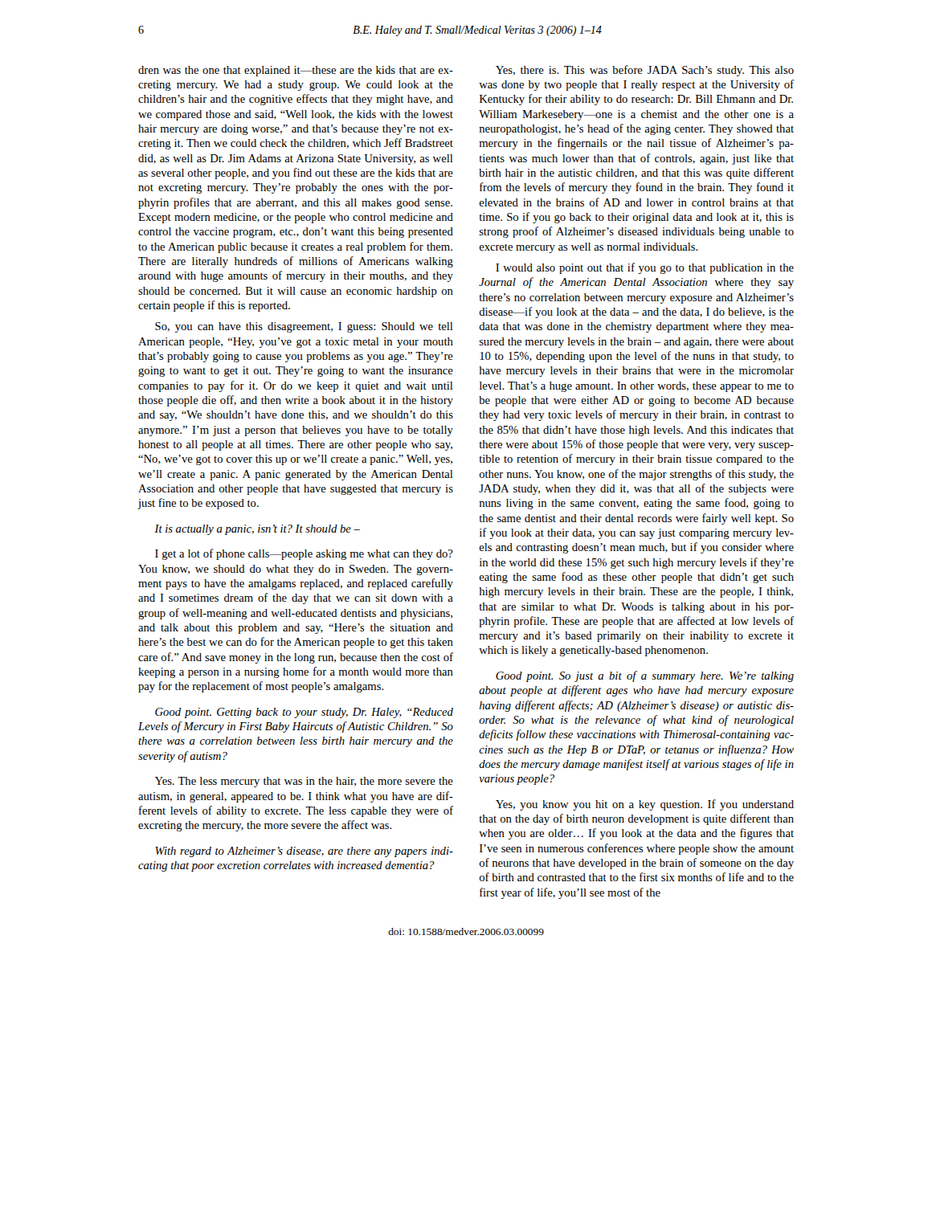6 B.E. Haley and T. Small/Medical Veritas 3 (2006) 1–14
dren was the one that explained it—these are the kids that are excreting mercury. We had a study group. We could look at the children’s hair and the cognitive effects that they might have, and we compared those and said, “Well look, the kids with the lowest hair mercury are doing worse,” and that’s because they’re not excreting it. Then we could check the children, which Jeff Bradstreet did, as well as Dr. Jim Adams at Arizona State University, as well as several other people, and you find out these are the kids that are not excreting mercury. They’re probably the ones with the porphyrin profiles that are aberrant, and this all makes good sense. Except modern medicine, or the people who control medicine and control the vaccine program, etc., don’t want this being presented to the American public because it creates a real problem for them. There are literally hundreds of millions of Americans walking around with huge amounts of mercury in their mouths, and they should be concerned. But it will cause an economic hardship on certain people if this is reported.
So, you can have this disagreement, I guess: Should we tell American people, “Hey, you’ve got a toxic metal in your mouth that’s probably going to cause you problems as you age.” They’re going to want to get it out. They’re going to want the insurance companies to pay for it. Or do we keep it quiet and wait until those people die off, and then write a book about it in the history and say, “We shouldn’t have done this, and we shouldn’t do this anymore.” I’m just a person that believes you have to be totally honest to all people at all times. There are other people who say, “No, we’ve got to cover this up or we’ll create a panic.” Well, yes, we’ll create a panic. A panic generated by the American Dental Association and other people that have suggested that mercury is just fine to be exposed to.
It is actually a panic, isn’t it? It should be –
I get a lot of phone calls—people asking me what can they do? You know, we should do what they do in Sweden. The government pays to have the amalgams replaced, and replaced carefully and I sometimes dream of the day that we can sit down with a group of well-meaning and well-educated dentists and physicians, and talk about this problem and say, “Here’s the situation and here’s the best we can do for the American people to get this taken care of.” And save money in the long run, because then the cost of keeping a person in a nursing home for a month would more than pay for the replacement of most people’s amalgams.
Good point. Getting back to your study, Dr. Haley, “Reduced Levels of Mercury in First Baby Haircuts of Autistic Children.” So there was a correlation between less birth hair mercury and the severity of autism?
Yes. The less mercury that was in the hair, the more severe the autism, in general, appeared to be. I think what you have are different levels of ability to excrete. The less capable they were of excreting the mercury, the more severe the affect was.
With regard to Alzheimer’s disease, are there any papers indicating that poor excretion correlates with increased dementia?
Yes, there is. This was before JADA Sach’s study. This also was done by two people that I really respect at the University of Kentucky for their ability to do research: Dr. Bill Ehmann and Dr. William Markesebery—one is a chemist and the other one is a neuropathologist, he’s head of the aging center. They showed that mercury in the fingernails or the nail tissue of Alzheimer’s patients was much lower than that of controls, again, just like that birth hair in the autistic children, and that this was quite different from the levels of mercury they found in the brain. They found it elevated in the brains of AD and lower in control brains at that time. So if you go back to their original data and look at it, this is strong proof of Alzheimer’s diseased individuals being unable to excrete mercury as well as normal individuals.
I would also point out that if you go to that publication in the Journal of the American Dental Association where they say there’s no correlation between mercury exposure and Alzheimer’s disease—if you look at the data – and the data, I do believe, is the data that was done in the chemistry department where they measured the mercury levels in the brain – and again, there were about 10 to 15%, depending upon the level of the nuns in that study, to have mercury levels in their brains that were in the micromolar level. That’s a huge amount. In other words, these appear to me to be people that were either AD or going to become AD because they had very toxic levels of mercury in their brain, in contrast to the 85% that didn’t have those high levels. And this indicates that there were about 15% of those people that were very, very susceptible to retention of mercury in their brain tissue compared to the other nuns. You know, one of the major strengths of this study, the JADA study, when they did it, was that all of the subjects were nuns living in the same convent, eating the same food, going to the same dentist and their dental records were fairly well kept. So if you look at their data, you can say just comparing mercury levels and contrasting doesn’t mean much, but if you consider where in the world did these 15% get such high mercury levels if they’re eating the same food as these other people that didn’t get such high mercury levels in their brain. These are the people, I think, that are similar to what Dr. Woods is talking about in his porphyrin profile. These are people that are affected at low levels of mercury and it’s based primarily on their inability to excrete it which is likely a genetically-based phenomenon.
Good point. So just a bit of a summary here. We’re talking about people at different ages who have had mercury exposure having different affects; AD (Alzheimer’s disease) or autistic disorder. So what is the relevance of what kind of neurological deficits follow these vaccinations with Thimerosal-containing vaccines such as the Hep B or DTaP, or tetanus or influenza? How does the mercury damage manifest itself at various stages of life in various people?
Yes, you know you hit on a key question. If you understand that on the day of birth neuron development is quite different than when you are older… If you look at the data and the figures that I’ve seen in numerous conferences where people show the amount of neurons that have developed in the brain of someone on the day of birth and contrasted that to the first six months of life and to the first year of life, you’ll see most of the
doi: 10.1588/medver.2006.03.00099